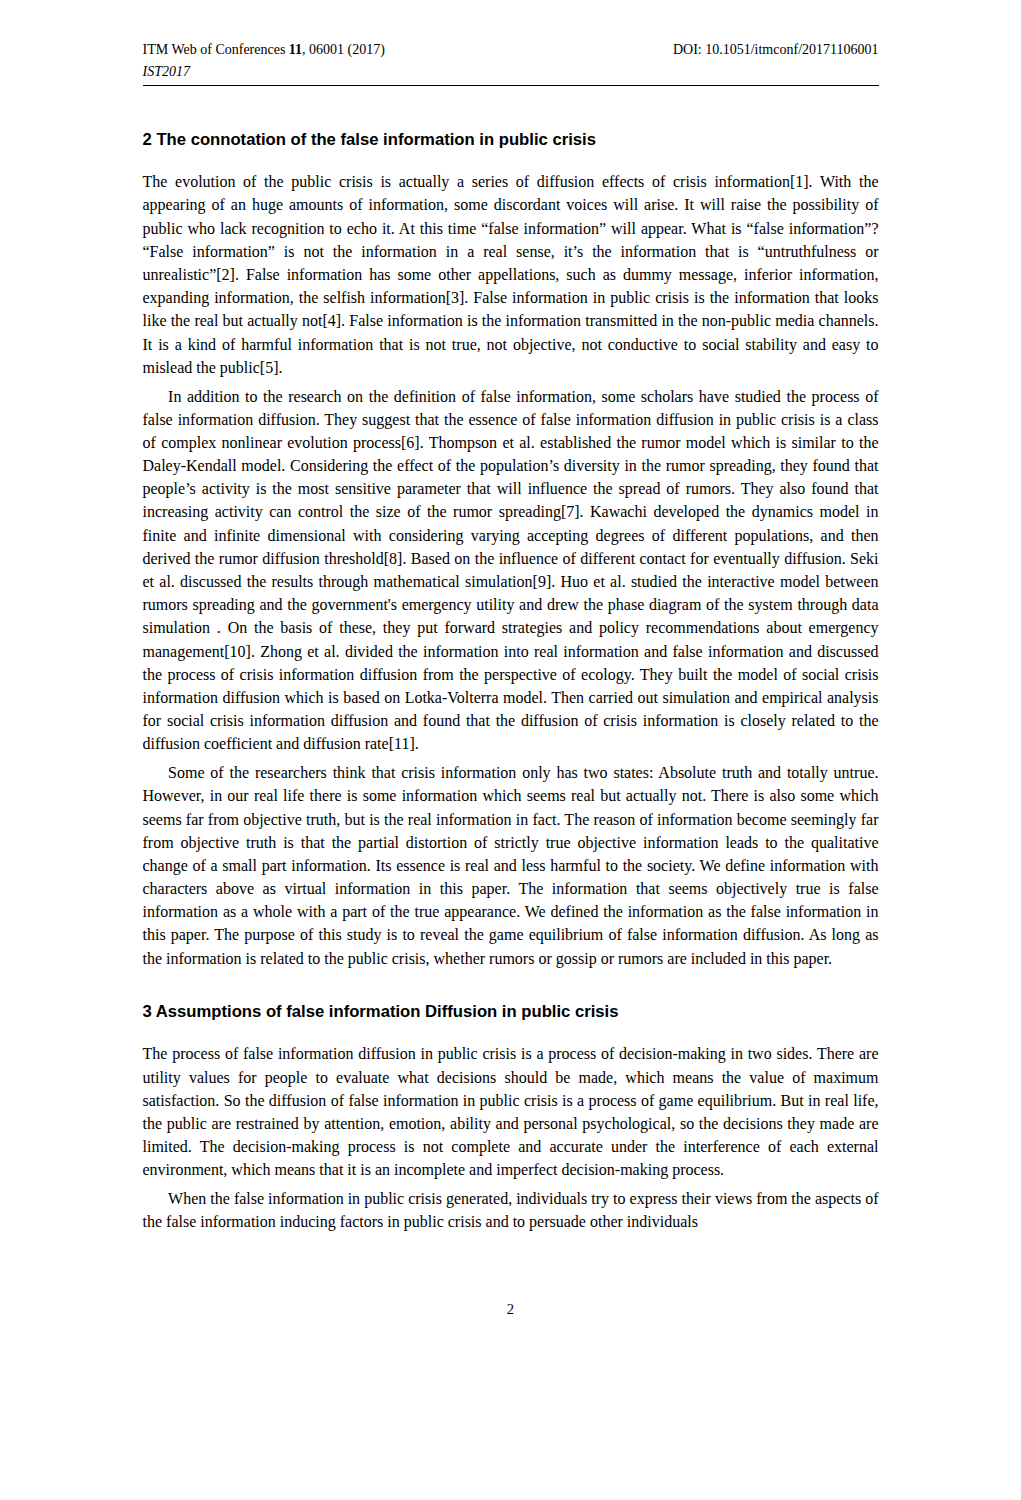ITM Web of Conferences 11, 06001 (2017)
DOI: 10.1051/itmconf/20171106001
IST2017
2 The connotation of the false information in public crisis
The evolution of the public crisis is actually a series of diffusion effects of crisis information[1]. With the appearing of an huge amounts of information, some discordant voices will arise. It will raise the possibility of public who lack recognition to echo it. At this time “false information” will appear. What is “false information”? “False information” is not the information in a real sense, it’s the information that is “untruthfulness or unrealistic”[2]. False information has some other appellations, such as dummy message, inferior information, expanding information, the selfish information[3]. False information in public crisis is the information that looks like the real but actually not[4]. False information is the information transmitted in the non-public media channels. It is a kind of harmful information that is not true, not objective, not conductive to social stability and easy to mislead the public[5].
In addition to the research on the definition of false information, some scholars have studied the process of false information diffusion. They suggest that the essence of false information diffusion in public crisis is a class of complex nonlinear evolution process[6]. Thompson et al. established the rumor model which is similar to the Daley-Kendall model. Considering the effect of the population’s diversity in the rumor spreading, they found that people’s activity is the most sensitive parameter that will influence the spread of rumors. They also found that increasing activity can control the size of the rumor spreading[7]. Kawachi developed the dynamics model in finite and infinite dimensional with considering varying accepting degrees of different populations, and then derived the rumor diffusion threshold[8]. Based on the influence of different contact for eventually diffusion. Seki et al. discussed the results through mathematical simulation[9]. Huo et al. studied the interactive model between rumors spreading and the government's emergency utility and drew the phase diagram of the system through data simulation . On the basis of these, they put forward strategies and policy recommendations about emergency management[10]. Zhong et al. divided the information into real information and false information and discussed the process of crisis information diffusion from the perspective of ecology. They built the model of social crisis information diffusion which is based on Lotka-Volterra model. Then carried out simulation and empirical analysis for social crisis information diffusion and found that the diffusion of crisis information is closely related to the diffusion coefficient and diffusion rate[11].
Some of the researchers think that crisis information only has two states: Absolute truth and totally untrue. However, in our real life there is some information which seems real but actually not. There is also some which seems far from objective truth, but is the real information in fact. The reason of information become seemingly far from objective truth is that the partial distortion of strictly true objective information leads to the qualitative change of a small part information. Its essence is real and less harmful to the society. We define information with characters above as virtual information in this paper. The information that seems objectively true is false information as a whole with a part of the true appearance. We defined the information as the false information in this paper. The purpose of this study is to reveal the game equilibrium of false information diffusion. As long as the information is related to the public crisis, whether rumors or gossip or rumors are included in this paper.
3 Assumptions of false information Diffusion in public crisis
The process of false information diffusion in public crisis is a process of decision-making in two sides. There are utility values for people to evaluate what decisions should be made, which means the value of maximum satisfaction. So the diffusion of false information in public crisis is a process of game equilibrium. But in real life, the public are restrained by attention, emotion, ability and personal psychological, so the decisions they made are limited. The decision-making process is not complete and accurate under the interference of each external environment, which means that it is an incomplete and imperfect decision-making process.
When the false information in public crisis generated, individuals try to express their views from the aspects of the false information inducing factors in public crisis and to persuade other individuals
2